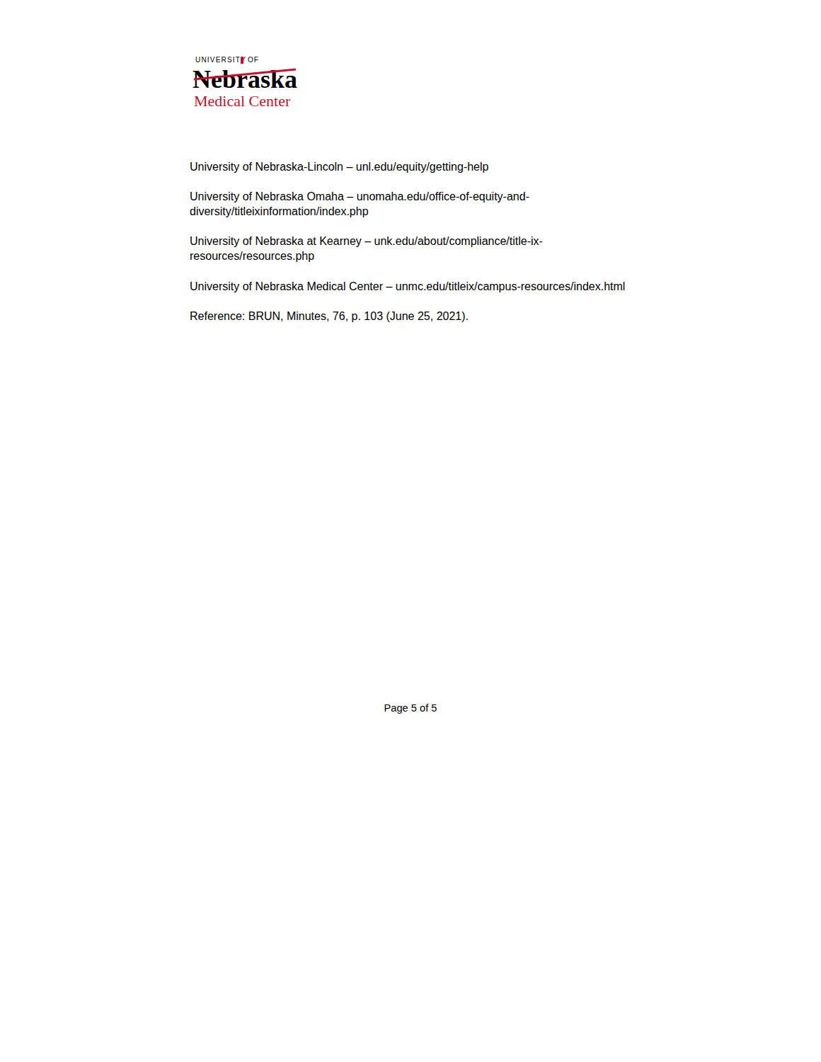UNIVERSITY OF Nebraska Medical Center
University of Nebraska-Lincoln – unl.edu/equity/getting-help
University of Nebraska Omaha – unomaha.edu/office-of-equity-and-diversity/titleixinformation/index.php
University of Nebraska at Kearney – unk.edu/about/compliance/title-ix-resources/resources.php
University of Nebraska Medical Center – unmc.edu/titleix/campus-resources/index.html
Reference: BRUN, Minutes, 76, p. 103 (June 25, 2021).
Page 5 of 5